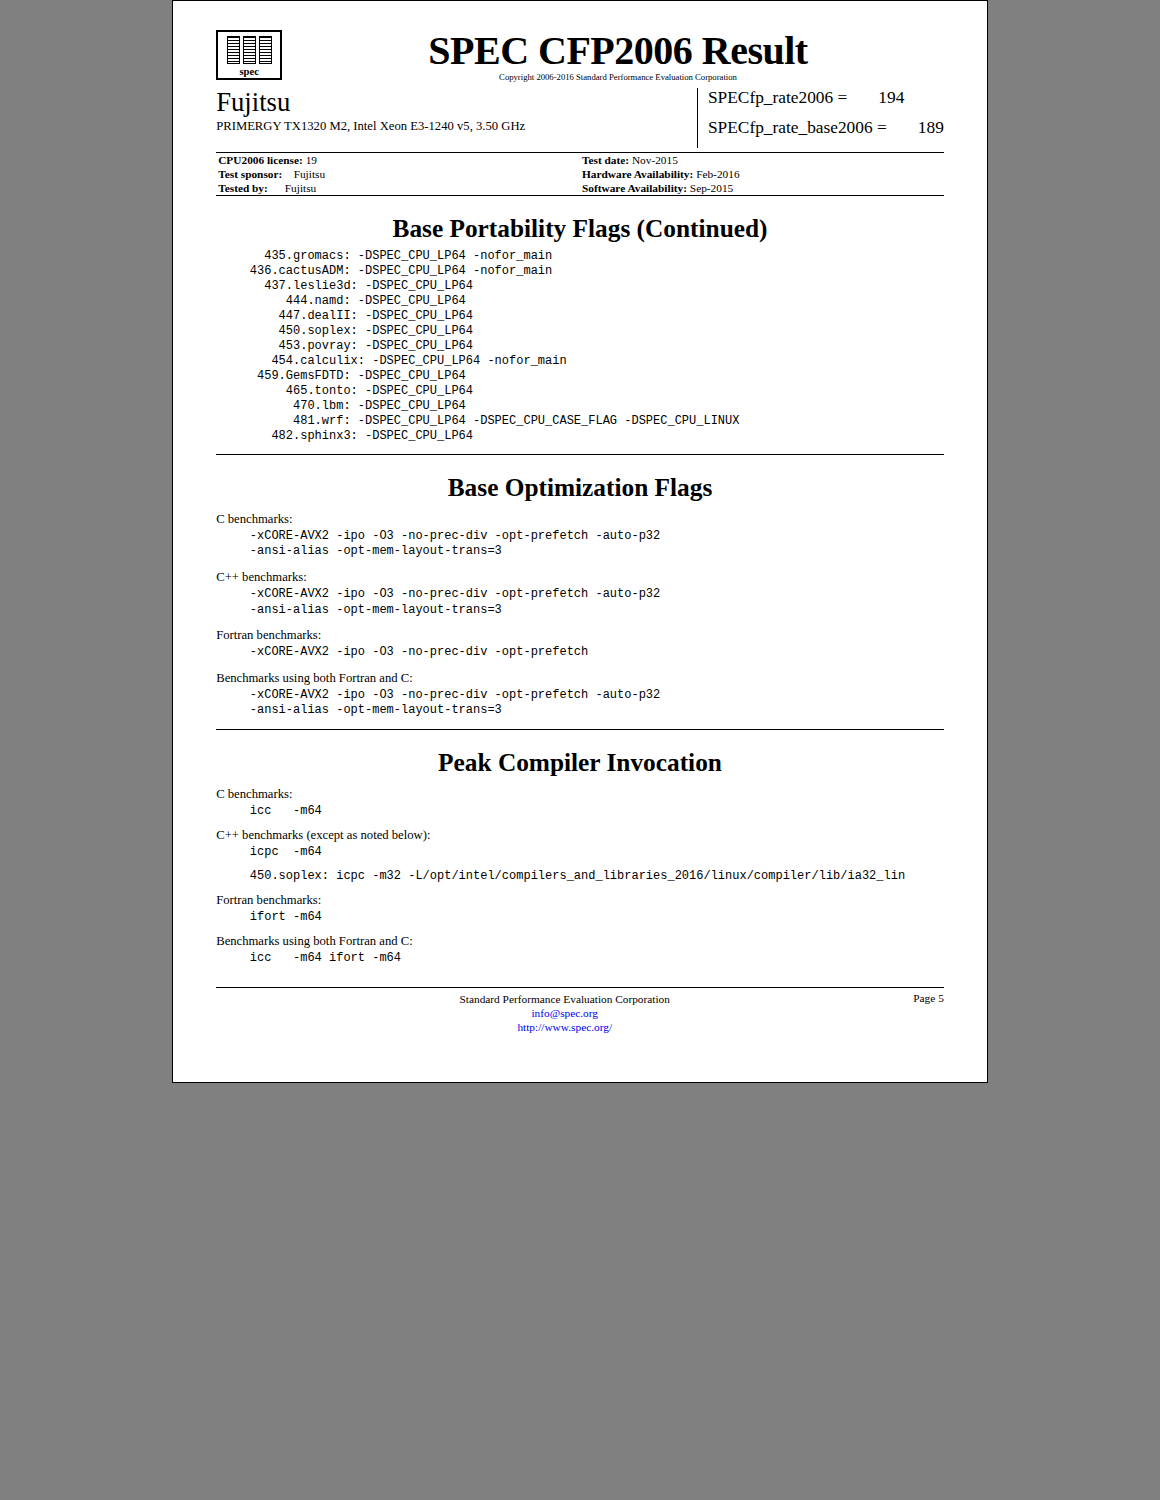spec
SPEC CFP2006 Result
Copyright 2006-2016 Standard Performance Evaluation Corporation
Fujitsu
PRIMERGY TX1320 M2, Intel Xeon E3-1240 v5, 3.50 GHz
SPECfp_rate2006 = 194
SPECfp_rate_base2006 = 189
| CPU2006 license: 19 | Test date: Nov-2015 |
| Test sponsor: Fujitsu | Hardware Availability: Feb-2016 |
| Tested by: Fujitsu | Software Availability: Sep-2015 |
Base Portability Flags (Continued)
435.gromacs: -DSPEC_CPU_LP64 -nofor_main 436.cactusADM: -DSPEC_CPU_LP64 -nofor_main 437.leslie3d: -DSPEC_CPU_LP64 444.namd: -DSPEC_CPU_LP64 447.dealII: -DSPEC_CPU_LP64 450.soplex: -DSPEC_CPU_LP64 453.povray: -DSPEC_CPU_LP64 454.calculix: -DSPEC_CPU_LP64 -nofor_main 459.GemsFDTD: -DSPEC_CPU_LP64 465.tonto: -DSPEC_CPU_LP64 470.lbm: -DSPEC_CPU_LP64 481.wrf: -DSPEC_CPU_LP64 -DSPEC_CPU_CASE_FLAG -DSPEC_CPU_LINUX 482.sphinx3: -DSPEC_CPU_LP64
Base Optimization Flags
C benchmarks:
-xCORE-AVX2 -ipo -O3 -no-prec-div -opt-prefetch -auto-p32 -ansi-alias -opt-mem-layout-trans=3
C++ benchmarks:
-xCORE-AVX2 -ipo -O3 -no-prec-div -opt-prefetch -auto-p32 -ansi-alias -opt-mem-layout-trans=3
Fortran benchmarks:
-xCORE-AVX2 -ipo -O3 -no-prec-div -opt-prefetch
Benchmarks using both Fortran and C:
-xCORE-AVX2 -ipo -O3 -no-prec-div -opt-prefetch -auto-p32 -ansi-alias -opt-mem-layout-trans=3
Peak Compiler Invocation
C benchmarks:
icc -m64
C++ benchmarks (except as noted below):
icpc -m64
450.soplex: icpc -m32 -L/opt/intel/compilers_and_libraries_2016/linux/compiler/lib/ia32_lin
Fortran benchmarks:
ifort -m64
Benchmarks using both Fortran and C:
icc -m64 ifort -m64
Standard Performance Evaluation Corporation
info@spec.org
http://www.spec.org/
Page 5